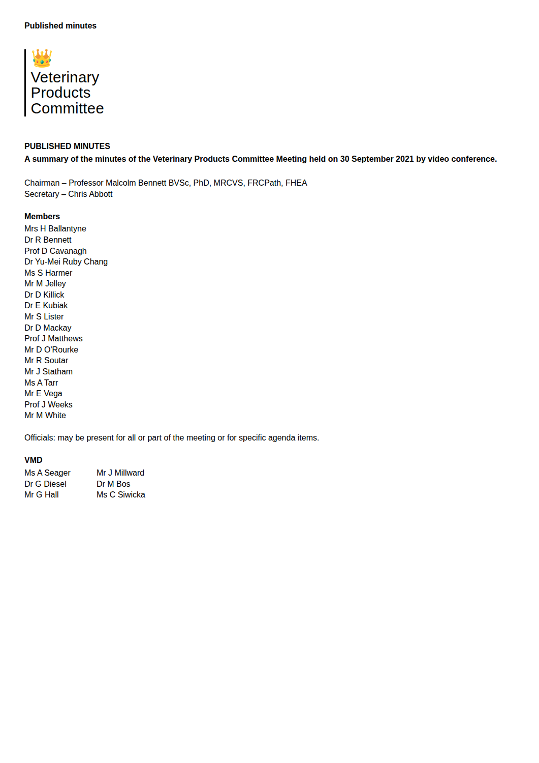Published minutes
👑
Veterinary
Products
Committee
PUBLISHED MINUTES
A summary of the minutes of the Veterinary Products Committee Meeting held on 30 September 2021 by video conference.
Chairman – Professor Malcolm Bennett BVSc, PhD, MRCVS, FRCPath, FHEA
Secretary – Chris Abbott
Members
Mrs H Ballantyne
Dr R Bennett
Prof D Cavanagh
Dr Yu-Mei Ruby Chang
Ms S Harmer
Mr M Jelley
Dr D Killick
Dr E Kubiak
Mr S Lister
Dr D Mackay
Prof J Matthews
Mr D O'Rourke
Mr R Soutar
Mr J Statham
Ms A Tarr
Mr E Vega
Prof J Weeks
Mr M White
Officials: may be present for all or part of the meeting or for specific agenda items.
VMD
| Ms A Seager | Mr J Millward |
| Dr G Diesel | Dr M Bos |
| Mr G Hall | Ms C Siwicka |